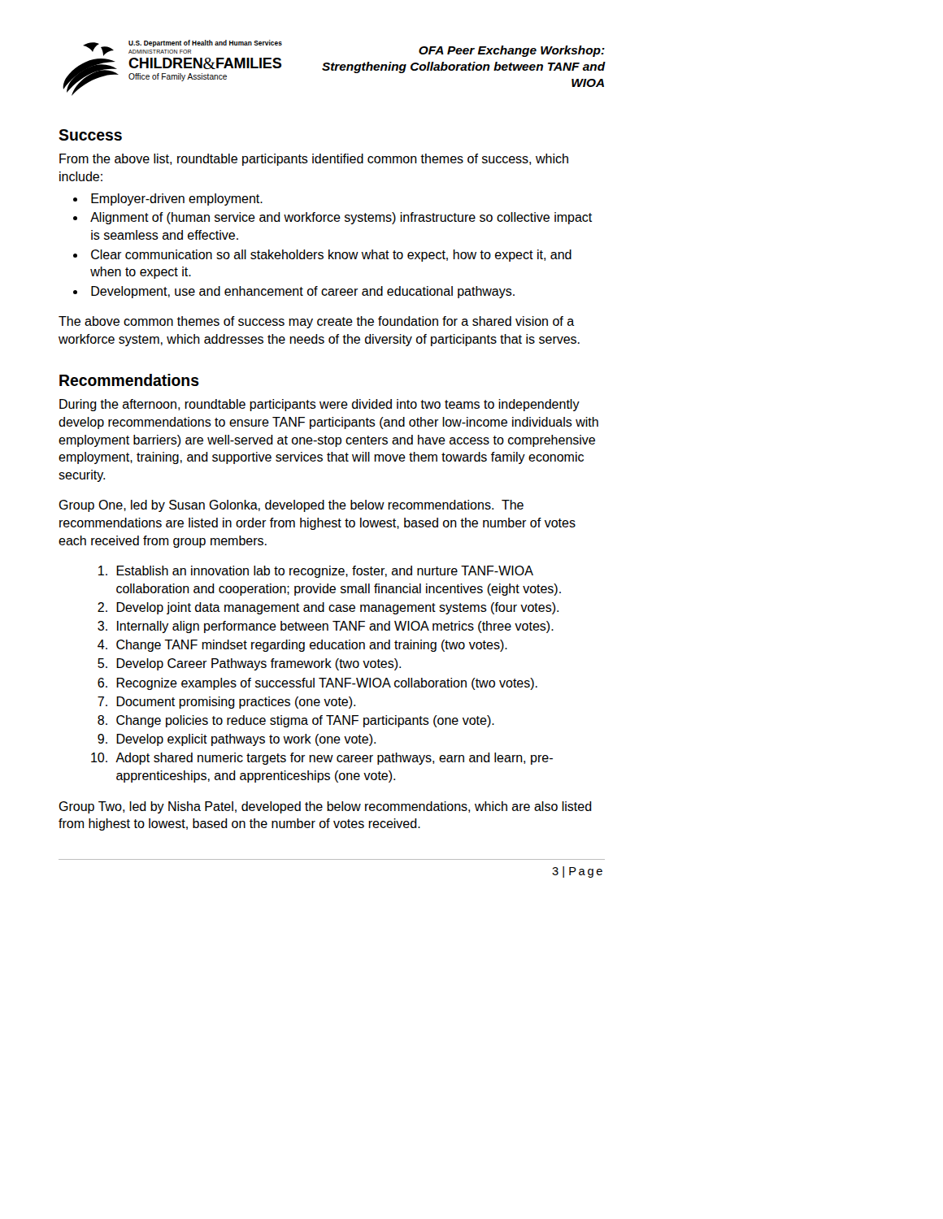U.S. Department of Health and Human Services ADMINISTRATION FOR CHILDREN&FAMILIES Office of Family Assistance
OFA Peer Exchange Workshop:
Strengthening Collaboration between TANF and WIOA
Success
From the above list, roundtable participants identified common themes of success, which include:
Employer-driven employment.
Alignment of (human service and workforce systems) infrastructure so collective impact is seamless and effective.
Clear communication so all stakeholders know what to expect, how to expect it, and when to expect it.
Development, use and enhancement of career and educational pathways.
The above common themes of success may create the foundation for a shared vision of a workforce system, which addresses the needs of the diversity of participants that is serves.
Recommendations
During the afternoon, roundtable participants were divided into two teams to independently develop recommendations to ensure TANF participants (and other low-income individuals with employment barriers) are well-served at one-stop centers and have access to comprehensive employment, training, and supportive services that will move them towards family economic security.
Group One, led by Susan Golonka, developed the below recommendations. The recommendations are listed in order from highest to lowest, based on the number of votes each received from group members.
Establish an innovation lab to recognize, foster, and nurture TANF-WIOA collaboration and cooperation; provide small financial incentives (eight votes).
Develop joint data management and case management systems (four votes).
Internally align performance between TANF and WIOA metrics (three votes).
Change TANF mindset regarding education and training (two votes).
Develop Career Pathways framework (two votes).
Recognize examples of successful TANF-WIOA collaboration (two votes).
Document promising practices (one vote).
Change policies to reduce stigma of TANF participants (one vote).
Develop explicit pathways to work (one vote).
Adopt shared numeric targets for new career pathways, earn and learn, pre-apprenticeships, and apprenticeships (one vote).
Group Two, led by Nisha Patel, developed the below recommendations, which are also listed from highest to lowest, based on the number of votes received.
3 | Page